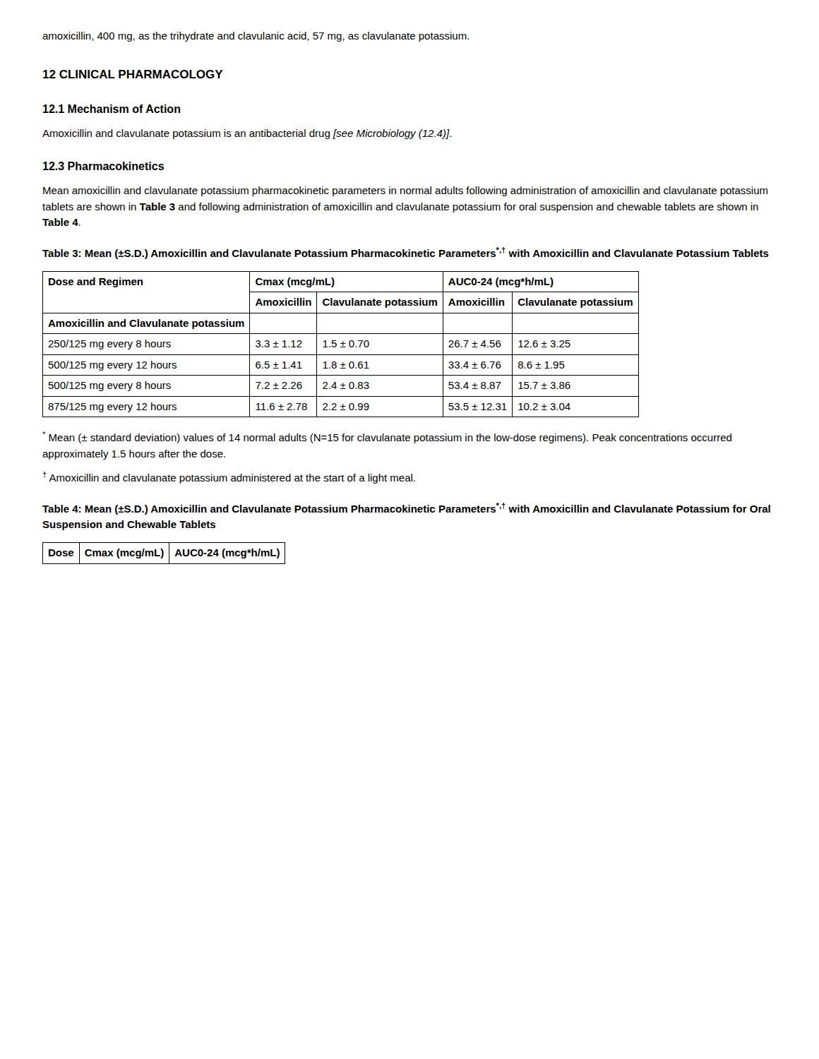amoxicillin, 400 mg, as the trihydrate and clavulanic acid, 57 mg, as clavulanate potassium.
12 CLINICAL PHARMACOLOGY
12.1 Mechanism of Action
Amoxicillin and clavulanate potassium is an antibacterial drug [see Microbiology (12.4)].
12.3 Pharmacokinetics
Mean amoxicillin and clavulanate potassium pharmacokinetic parameters in normal adults following administration of amoxicillin and clavulanate potassium tablets are shown in Table 3 and following administration of amoxicillin and clavulanate potassium for oral suspension and chewable tablets are shown in Table 4.
Table 3: Mean (±S.D.) Amoxicillin and Clavulanate Potassium Pharmacokinetic Parameters*,† with Amoxicillin and Clavulanate Potassium Tablets
| Dose and Regimen | Cmax (mcg/mL) | AUC0-24 (mcg*h/mL) |
| --- | --- | --- |
| Amoxicillin | Clavulanate potassium | Amoxicillin | Clavulanate potassium |
| Amoxicillin and Clavulanate potassium | | | | |
| 250/125 mg every 8 hours | 3.3 ± 1.12 | 1.5 ± 0.70 | 26.7 ± 4.56 | 12.6 ± 3.25 |
| 500/125 mg every 12 hours | 6.5 ± 1.41 | 1.8 ± 0.61 | 33.4 ± 6.76 | 8.6 ± 1.95 |
| 500/125 mg every 8 hours | 7.2 ± 2.26 | 2.4 ± 0.83 | 53.4 ± 8.87 | 15.7 ± 3.86 |
| 875/125 mg every 12 hours | 11.6 ± 2.78 | 2.2 ± 0.99 | 53.5 ± 12.31 | 10.2 ± 3.04 |
* Mean (± standard deviation) values of 14 normal adults (N=15 for clavulanate potassium in the low-dose regimens). Peak concentrations occurred approximately 1.5 hours after the dose.
† Amoxicillin and clavulanate potassium administered at the start of a light meal.
Table 4: Mean (±S.D.) Amoxicillin and Clavulanate Potassium Pharmacokinetic Parameters*,† with Amoxicillin and Clavulanate Potassium for Oral Suspension and Chewable Tablets
| Dose | Cmax (mcg/mL) | AUC0-24 (mcg*h/mL) |
| --- | --- | --- |